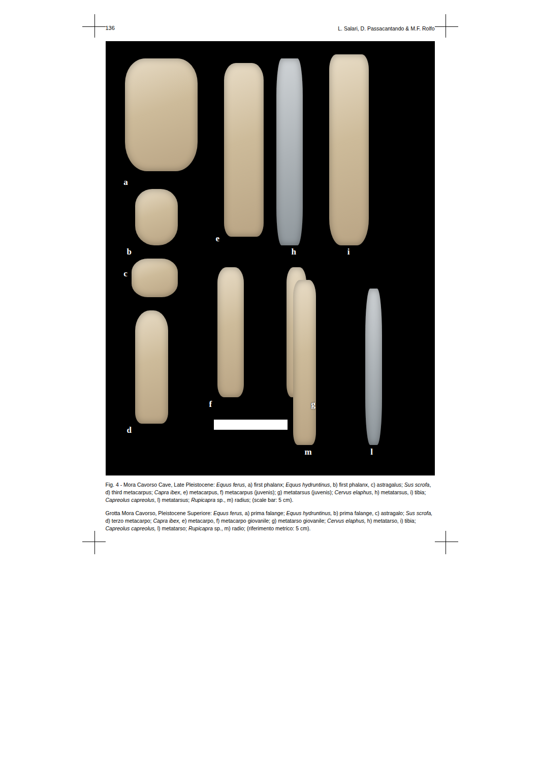136
L. Salari, D. Passacantando & M.F. Rolfo
a b c d e f g h i m l
Fig. 4 - Mora Cavorso Cave, Late Pleistocene: Equus ferus, a) first phalanx; Equus hydruntinus, b) first phalanx, c) astragalus; Sus scrofa, d) third metacarpus; Capra ibex, e) metacarpus, f) metacarpus (juvenis); g) metatarsus (juvenis); Cervus elaphus, h) metatarsus, i) tibia; Capreolus capreolus, l) metatarsus; Rupicapra sp., m) radius; (scale bar: 5 cm).
Grotta Mora Cavorso, Pleistocene Superiore: Equus ferus, a) prima falange; Equus hydruntinus, b) prima falange, c) astragalo; Sus scrofa, d) terzo metacarpo; Capra ibex, e) metacarpo, f) metacarpo giovanile; g) metatarso giovanile; Cervus elaphus, h) metatarso, i) tibia; Capreolus capreolus, l) metatarso; Rupicapra sp., m) radio; (riferimento metrico: 5 cm).